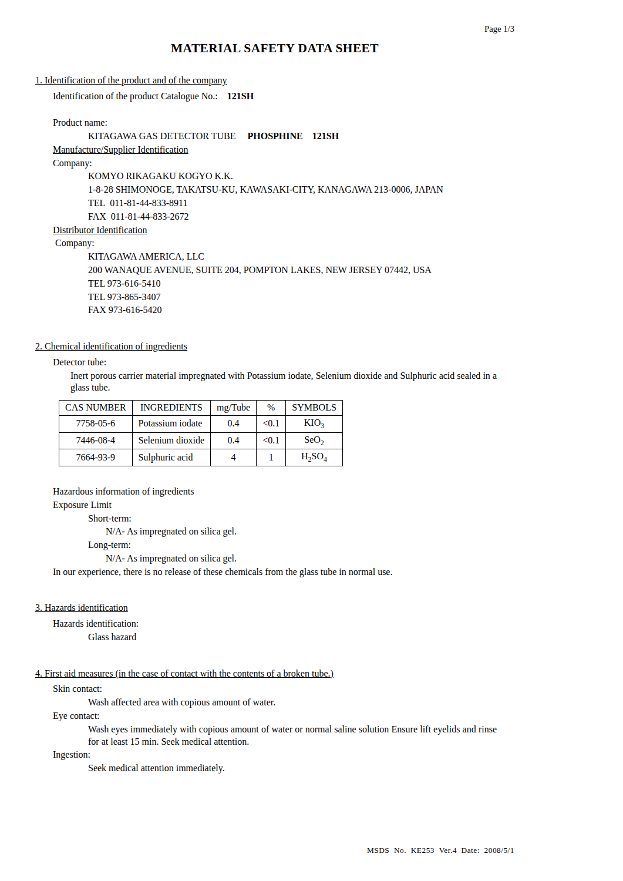Page 1/3
MATERIAL SAFETY DATA SHEET
1. Identification of the product and of the company
Identification of the product Catalogue No.: 121SH
Product name:
KITAGAWA GAS DETECTOR TUBE PHOSPHINE 121SH
Manufacture/Supplier Identification
Company:
KOMYO RIKAGAKU KOGYO K.K.
1-8-28 SHIMONOGE, TAKATSU-KU, KAWASAKI-CITY, KANAGAWA 213-0006, JAPAN
TEL 011-81-44-833-8911
FAX 011-81-44-833-2672
Distributor Identification
Company:
KITAGAWA AMERICA, LLC
200 WANAQUE AVENUE, SUITE 204, POMPTON LAKES, NEW JERSEY 07442, USA
TEL 973-616-5410
TEL 973-865-3407
FAX 973-616-5420
2. Chemical identification of ingredients
Detector tube:
Inert porous carrier material impregnated with Potassium iodate, Selenium dioxide and Sulphuric acid sealed in a glass tube.
| CAS NUMBER | INGREDIENTS | mg/Tube | % | SYMBOLS |
| --- | --- | --- | --- | --- |
| 7758-05-6 | Potassium iodate | 0.4 | <0.1 | KIO 3 |
| 7446-08-4 | Selenium dioxide | 0.4 | <0.1 | SeO 2 |
| 7664-93-9 | Sulphuric acid | 4 | 1 | H 2 SO 4 |
Hazardous information of ingredients
Exposure Limit
Short-term:
N/A- As impregnated on silica gel.
Long-term:
N/A- As impregnated on silica gel.
In our experience, there is no release of these chemicals from the glass tube in normal use.
3. Hazards identification
Hazards identification:
Glass hazard
4. First aid measures (in the case of contact with the contents of a broken tube.)
Skin contact:
Wash affected area with copious amount of water.
Eye contact:
Wash eyes immediately with copious amount of water or normal saline solution Ensure lift eyelids and rinse for at least 15 min. Seek medical attention.
Ingestion:
Seek medical attention immediately.
MSDS No. KE253 Ver.4 Date: 2008/5/1